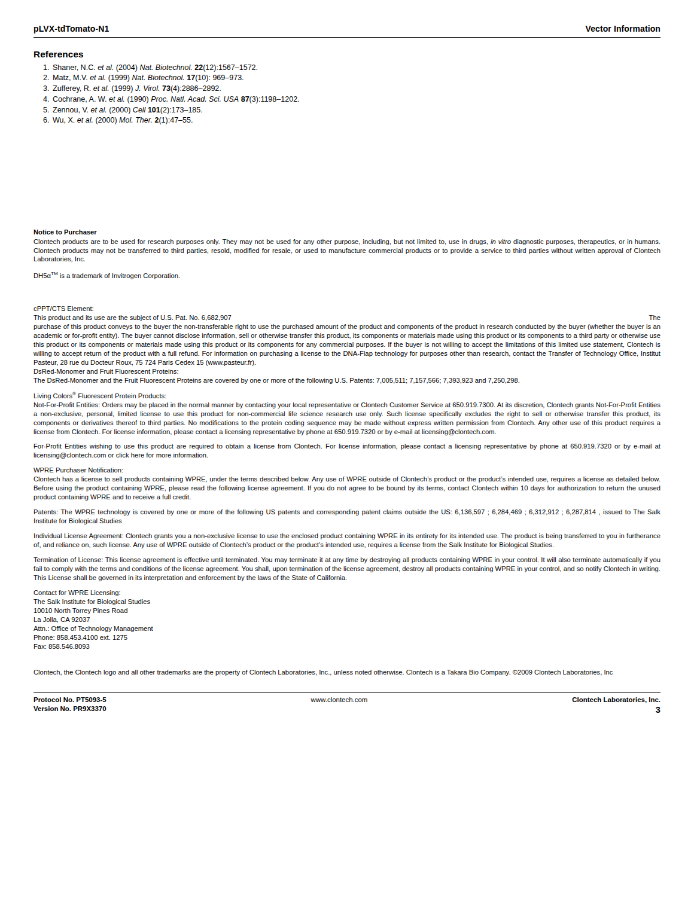pLVX-tdTomato-N1
Vector Information
References
Shaner, N.C. et al. (2004) Nat. Biotechnol. 22(12):1567–1572.
Matz, M.V. et al. (1999) Nat. Biotechnol. 17(10): 969–973.
Zufferey, R. et al. (1999) J. Virol. 73(4):2886–2892.
Cochrane, A. W. et al. (1990) Proc. Natl. Acad. Sci. USA 87(3):1198–1202.
Zennou, V. et al. (2000) Cell 101(2):173–185.
Wu, X. et al. (2000) Mol. Ther. 2(1):47–55.
Notice to Purchaser
Clontech products are to be used for research purposes only. They may not be used for any other purpose, including, but not limited to, use in drugs, in vitro diagnostic purposes, therapeutics, or in humans. Clontech products may not be transferred to third parties, resold, modified for resale, or used to manufacture commercial products or to provide a service to third parties without written approval of Clontech Laboratories, Inc.
DH5αTM is a trademark of Invitrogen Corporation.
cPPT/CTS Element:
This product and its use are the subject of U.S. Pat. No. 6,682,907 The purchase of this product conveys to the buyer the non-transferable right to use the purchased amount of the product and components of the product in research conducted by the buyer (whether the buyer is an academic or for-profit entity). The buyer cannot disclose information, sell or otherwise transfer this product, its components or materials made using this product or its components to a third party or otherwise use this product or its components or materials made using this product or its components for any commercial purposes. If the buyer is not willing to accept the limitations of this limited use statement, Clontech is willing to accept return of the product with a full refund. For information on purchasing a license to the DNA-Flap technology for purposes other than research, contact the Transfer of Technology Office, Institut Pasteur, 28 rue du Docteur Roux, 75 724 Paris Cedex 15 (www.pasteur.fr).
DsRed-Monomer and Fruit Fluorescent Proteins:
The DsRed-Monomer and the Fruit Fluorescent Proteins are covered by one or more of the following U.S. Patents: 7,005,511; 7,157,566; 7,393,923 and 7,250,298.
Living Colors® Fluorescent Protein Products:
Not-For-Profit Entities: Orders may be placed in the normal manner by contacting your local representative or Clontech Customer Service at 650.919.7300. At its discretion, Clontech grants Not-For-Profit Entities a non-exclusive, personal, limited license to use this product for non-commercial life science research use only. Such license specifically excludes the right to sell or otherwise transfer this product, its components or derivatives thereof to third parties. No modifications to the protein coding sequence may be made without express written permission from Clontech. Any other use of this product requires a license from Clontech. For license information, please contact a licensing representative by phone at 650.919.7320 or by e-mail at licensing@clontech.com.
For-Profit Entities wishing to use this product are required to obtain a license from Clontech. For license information, please contact a licensing representative by phone at 650.919.7320 or by e-mail at licensing@clontech.com or click here for more information.
WPRE Purchaser Notification:
Clontech has a license to sell products containing WPRE, under the terms described below. Any use of WPRE outside of Clontech’s product or the product’s intended use, requires a license as detailed below. Before using the product containing WPRE, please read the following license agreement. If you do not agree to be bound by its terms, contact Clontech within 10 days for authorization to return the unused product containing WPRE and to receive a full credit.
Patents: The WPRE technology is covered by one or more of the following US patents and corresponding patent claims outside the US: 6,136,597 ; 6,284,469 ; 6,312,912 ; 6,287,814 , issued to The Salk Institute for Biological Studies
Individual License Agreement: Clontech grants you a non-exclusive license to use the enclosed product containing WPRE in its entirety for its intended use. The product is being transferred to you in furtherance of, and reliance on, such license. Any use of WPRE outside of Clontech’s product or the product’s intended use, requires a license from the Salk Institute for Biological Studies.
Termination of License: This license agreement is effective until terminated. You may terminate it at any time by destroying all products containing WPRE in your control. It will also terminate automatically if you fail to comply with the terms and conditions of the license agreement. You shall, upon termination of the license agreement, destroy all products containing WPRE in your control, and so notify Clontech in writing. This License shall be governed in its interpretation and enforcement by the laws of the State of California.
Contact for WPRE Licensing:
The Salk Institute for Biological Studies
10010 North Torrey Pines Road
La Jolla, CA 92037
Attn.: Office of Technology Management
Phone: 858.453.4100 ext. 1275
Fax: 858.546.8093
Clontech, the Clontech logo and all other trademarks are the property of Clontech Laboratories, Inc., unless noted otherwise. Clontech is a Takara Bio Company. ©2009 Clontech Laboratories, Inc
Protocol No. PT5093-5
Version No. PR9X3370
www.clontech.com
Clontech Laboratories, Inc.
3